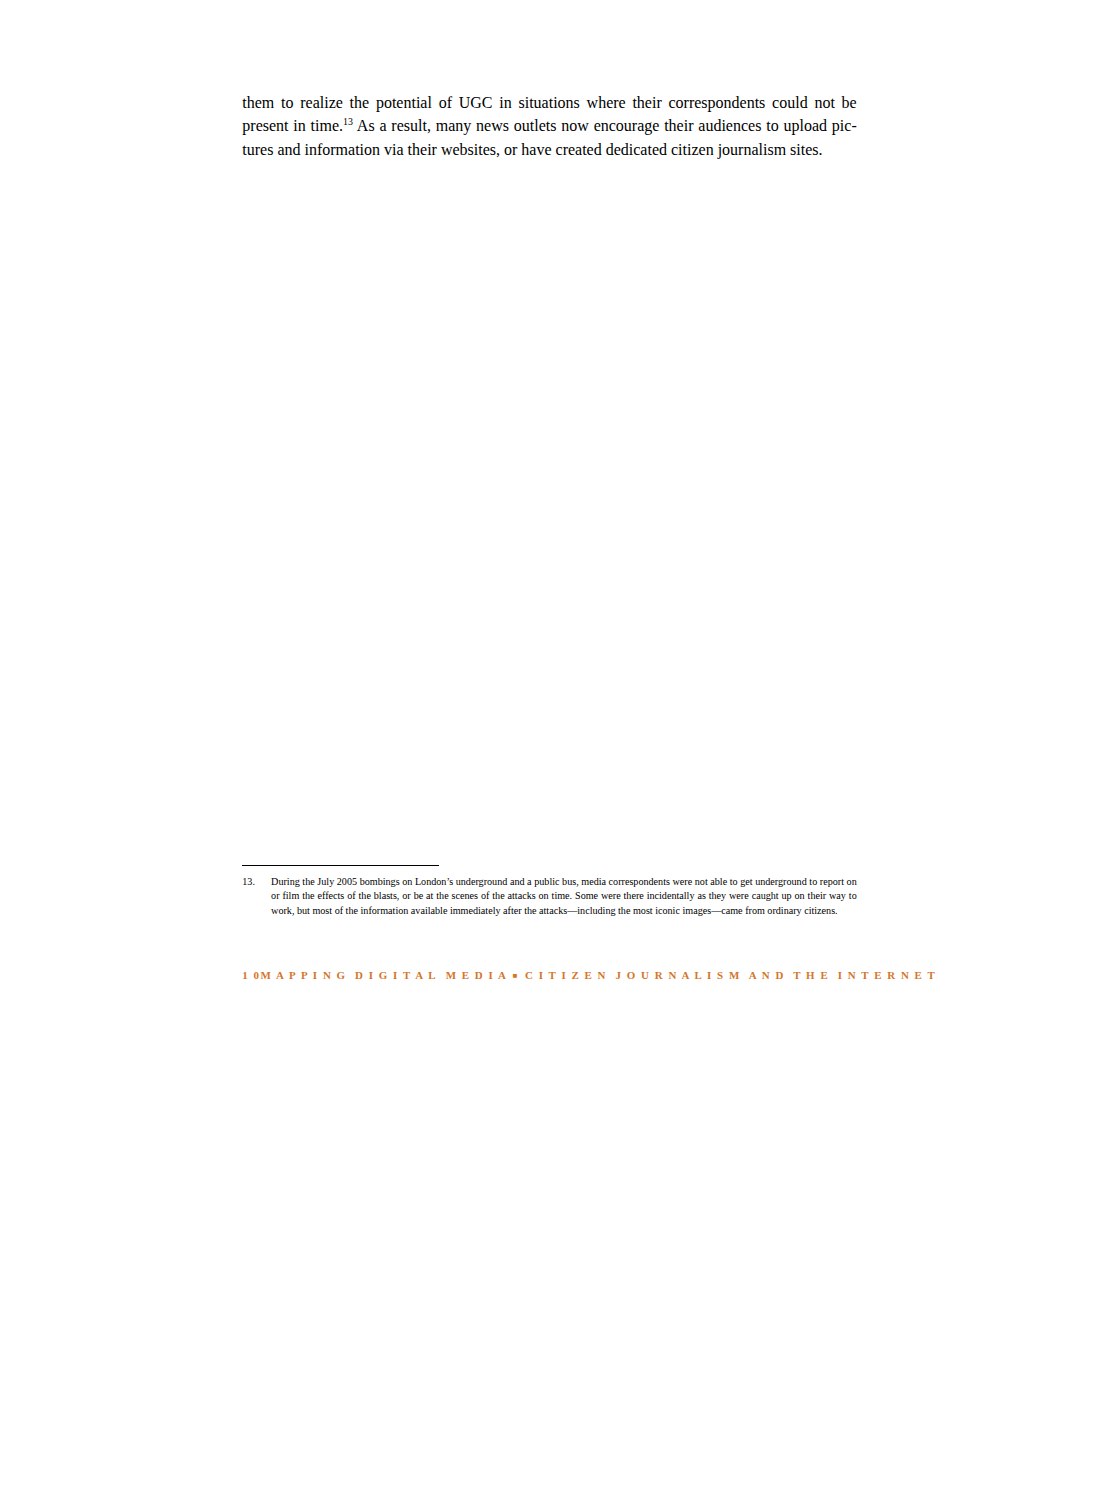them to realize the potential of UGC in situations where their correspondents could not be present in time.13 As a result, many news outlets now encourage their audiences to upload pictures and information via their websites, or have created dedicated citizen journalism sites.
13.
During the July 2005 bombings on London’s underground and a public bus, media correspondents were not able to get underground to report on or film the effects of the blasts, or be at the scenes of the attacks on time. Some were there incidentally as they were caught up on their way to work, but most of the information available immediately after the attacks—including the most iconic images—came from ordinary citizens.
1 0
M A P P I N G D I G I T A L M E D I A ■ C I T I Z E N J O U R N A L I S M A N D T H E I N T E R N E T